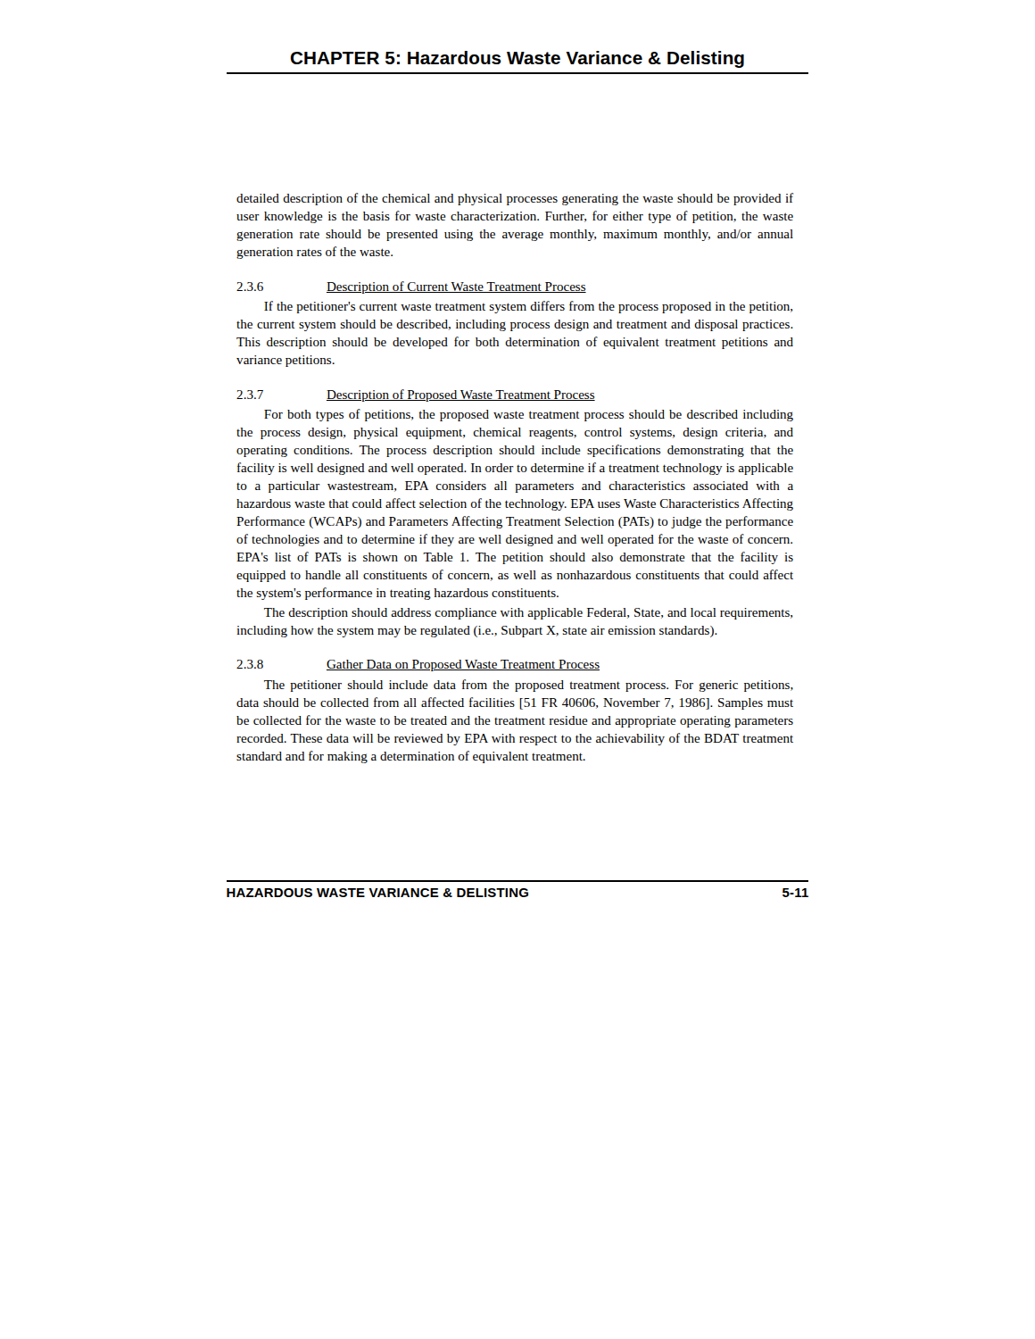CHAPTER 5: Hazardous Waste Variance & Delisting
detailed description of the chemical and physical processes generating the waste should be provided if user knowledge is the basis for waste characterization. Further, for either type of petition, the waste generation rate should be presented using the average monthly, maximum monthly, and/or annual generation rates of the waste.
2.3.6 Description of Current Waste Treatment Process
If the petitioner's current waste treatment system differs from the process proposed in the petition, the current system should be described, including process design and treatment and disposal practices. This description should be developed for both determination of equivalent treatment petitions and variance petitions.
2.3.7 Description of Proposed Waste Treatment Process
For both types of petitions, the proposed waste treatment process should be described including the process design, physical equipment, chemical reagents, control systems, design criteria, and operating conditions. The process description should include specifications demonstrating that the facility is well designed and well operated. In order to determine if a treatment technology is applicable to a particular wastestream, EPA considers all parameters and characteristics associated with a hazardous waste that could affect selection of the technology. EPA uses Waste Characteristics Affecting Performance (WCAPs) and Parameters Affecting Treatment Selection (PATs) to judge the performance of technologies and to determine if they are well designed and well operated for the waste of concern. EPA's list of PATs is shown on Table 1. The petition should also demonstrate that the facility is equipped to handle all constituents of concern, as well as nonhazardous constituents that could affect the system's performance in treating hazardous constituents.
The description should address compliance with applicable Federal, State, and local requirements, including how the system may be regulated (i.e., Subpart X, state air emission standards).
2.3.8 Gather Data on Proposed Waste Treatment Process
The petitioner should include data from the proposed treatment process. For generic petitions, data should be collected from all affected facilities [51 FR 40606, November 7, 1986]. Samples must be collected for the waste to be treated and the treatment residue and appropriate operating parameters recorded. These data will be reviewed by EPA with respect to the achievability of the BDAT treatment standard and for making a determination of equivalent treatment.
HAZARDOUS WASTE VARIANCE & DELISTING 5-11